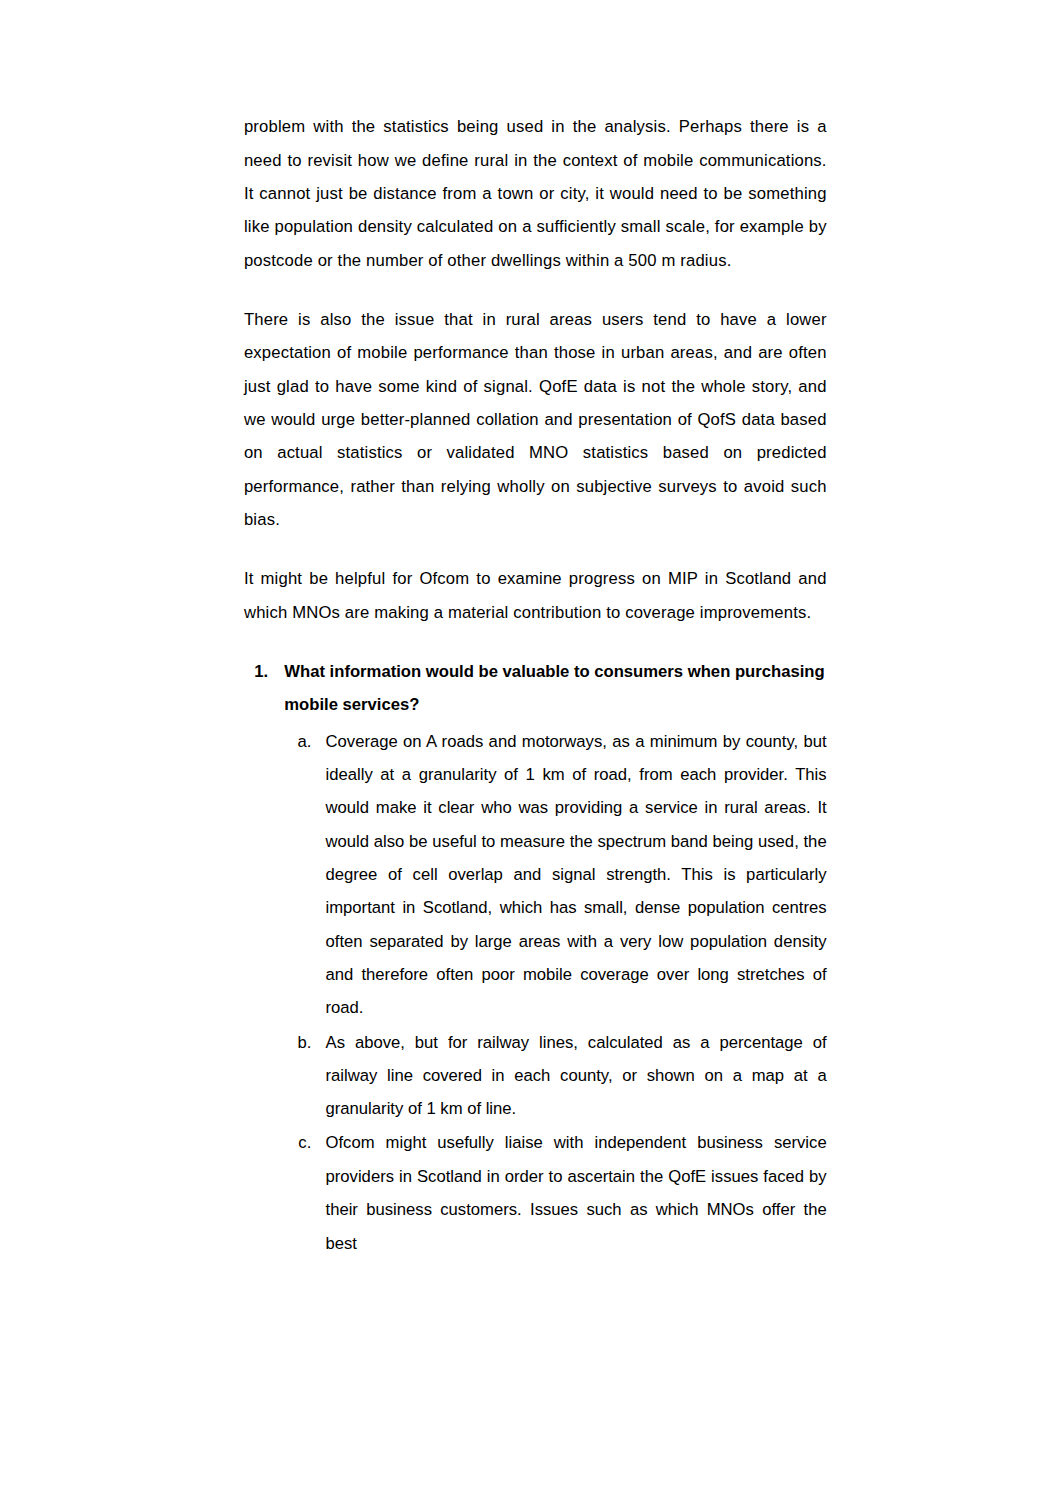problem with the statistics being used in the analysis. Perhaps there is a need to revisit how we define rural in the context of mobile communications. It cannot just be distance from a town or city, it would need to be something like population density calculated on a sufficiently small scale, for example by postcode or the number of other dwellings within a 500 m radius.
There is also the issue that in rural areas users tend to have a lower expectation of mobile performance than those in urban areas, and are often just glad to have some kind of signal. QofE data is not the whole story, and we would urge better-planned collation and presentation of QofS data based on actual statistics or validated MNO statistics based on predicted performance, rather than relying wholly on subjective surveys to avoid such bias.
It might be helpful for Ofcom to examine progress on MIP in Scotland and which MNOs are making a material contribution to coverage improvements.
What information would be valuable to consumers when purchasing mobile services?
Coverage on A roads and motorways, as a minimum by county, but ideally at a granularity of 1 km of road, from each provider. This would make it clear who was providing a service in rural areas. It would also be useful to measure the spectrum band being used, the degree of cell overlap and signal strength. This is particularly important in Scotland, which has small, dense population centres often separated by large areas with a very low population density and therefore often poor mobile coverage over long stretches of road.
As above, but for railway lines, calculated as a percentage of railway line covered in each county, or shown on a map at a granularity of 1 km of line.
Ofcom might usefully liaise with independent business service providers in Scotland in order to ascertain the QofE issues faced by their business customers. Issues such as which MNOs offer the best